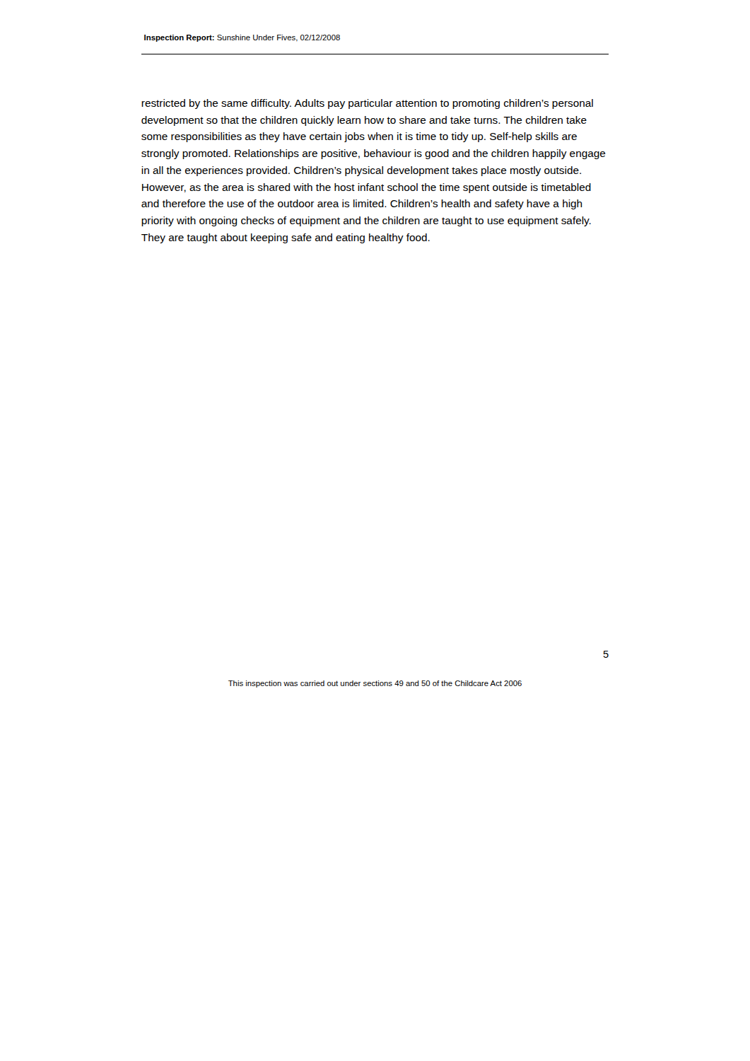Inspection Report: Sunshine Under Fives, 02/12/2008
restricted by the same difficulty. Adults pay particular attention to promoting children’s personal development so that the children quickly learn how to share and take turns. The children take some responsibilities as they have certain jobs when it is time to tidy up. Self-help skills are strongly promoted. Relationships are positive, behaviour is good and the children happily engage in all the experiences provided. Children’s physical development takes place mostly outside. However, as the area is shared with the host infant school the time spent outside is timetabled and therefore the use of the outdoor area is limited. Children’s health and safety have a high priority with ongoing checks of equipment and the children are taught to use equipment safely. They are taught about keeping safe and eating healthy food.
5
This inspection was carried out under sections 49 and 50 of the Childcare Act 2006